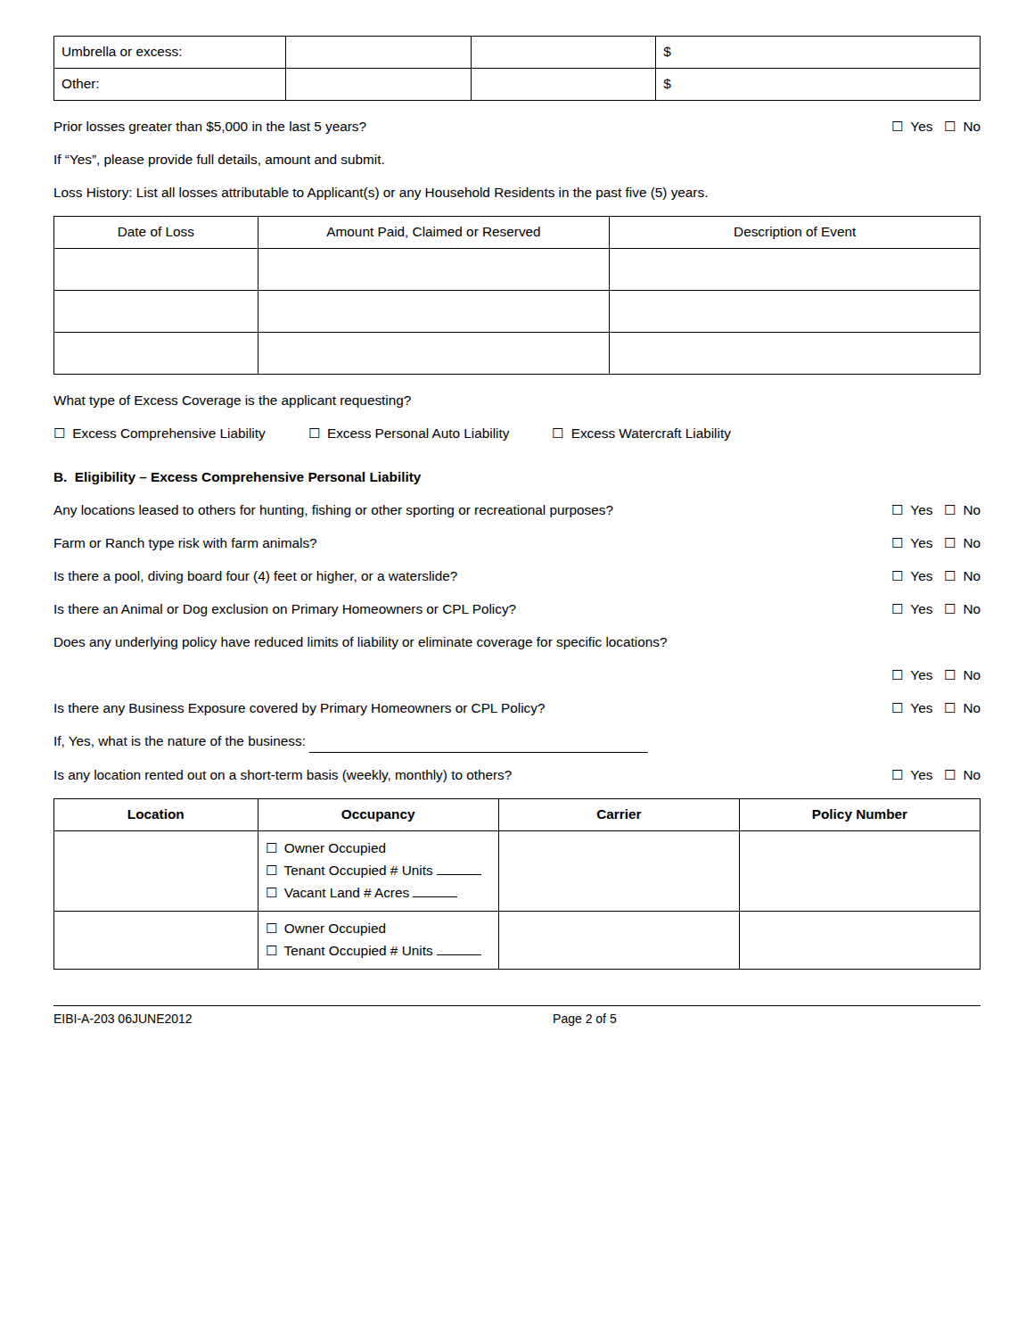| Umbrella or excess: | | | $ |
| Other: | | | $ |
Prior losses greater than $5,000 in the last 5 years?
☐ Yes ☐ No
If “Yes”, please provide full details, amount and submit.
Loss History: List all losses attributable to Applicant(s) or any Household Residents in the past five (5) years.
| Date of Loss | Amount Paid, Claimed or Reserved | Description of Event |
What type of Excess Coverage is the applicant requesting?
☐ Excess Comprehensive Liability
☐ Excess Personal Auto Liability
☐ Excess Watercraft Liability
B. Eligibility – Excess Comprehensive Personal Liability
Any locations leased to others for hunting, fishing or other sporting or recreational purposes?
☐ Yes ☐ No
Farm or Ranch type risk with farm animals?
☐ Yes ☐ No
Is there a pool, diving board four (4) feet or higher, or a waterslide?
☐ Yes ☐ No
Is there an Animal or Dog exclusion on Primary Homeowners or CPL Policy?
☐ Yes ☐ No
Does any underlying policy have reduced limits of liability or eliminate coverage for specific locations?
☐ Yes ☐ No
Is there any Business Exposure covered by Primary Homeowners or CPL Policy?
☐ Yes ☐ No
If, Yes, what is the nature of the business:
Is any location rented out on a short-term basis (weekly, monthly) to others?
☐ Yes ☐ No
| Location | Occupancy | Carrier | Policy Number |
| | ☐ Owner Occupied ☐ Tenant Occupied # Units ☐ Vacant Land # Acres | | |
| | ☐ Owner Occupied ☐ Tenant Occupied # Units | | |
EIBI-A-203 06JUNE2012
Page 2 of 5